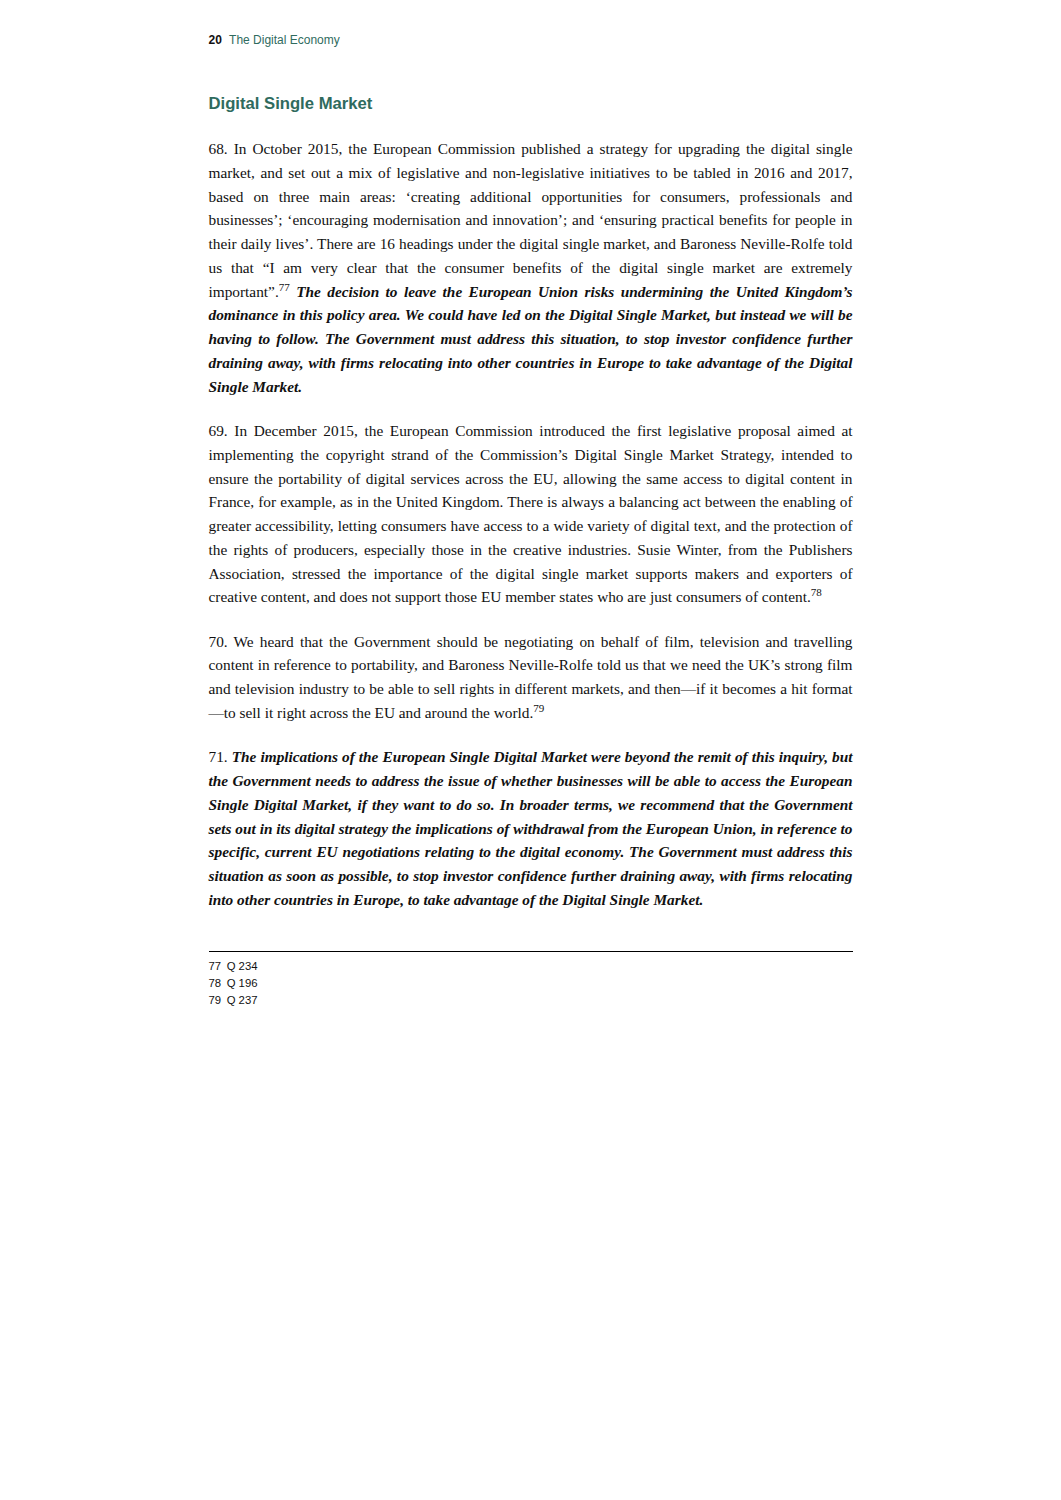20 The Digital Economy
Digital Single Market
68. In October 2015, the European Commission published a strategy for upgrading the digital single market, and set out a mix of legislative and non-legislative initiatives to be tabled in 2016 and 2017, based on three main areas: ‘creating additional opportunities for consumers, professionals and businesses’; ‘encouraging modernisation and innovation’; and ‘ensuring practical benefits for people in their daily lives’. There are 16 headings under the digital single market, and Baroness Neville-Rolfe told us that “I am very clear that the consumer benefits of the digital single market are extremely important”.77 The decision to leave the European Union risks undermining the United Kingdom’s dominance in this policy area. We could have led on the Digital Single Market, but instead we will be having to follow. The Government must address this situation, to stop investor confidence further draining away, with firms relocating into other countries in Europe to take advantage of the Digital Single Market.
69. In December 2015, the European Commission introduced the first legislative proposal aimed at implementing the copyright strand of the Commission’s Digital Single Market Strategy, intended to ensure the portability of digital services across the EU, allowing the same access to digital content in France, for example, as in the United Kingdom. There is always a balancing act between the enabling of greater accessibility, letting consumers have access to a wide variety of digital text, and the protection of the rights of producers, especially those in the creative industries. Susie Winter, from the Publishers Association, stressed the importance of the digital single market supports makers and exporters of creative content, and does not support those EU member states who are just consumers of content.78
70. We heard that the Government should be negotiating on behalf of film, television and travelling content in reference to portability, and Baroness Neville-Rolfe told us that we need the UK’s strong film and television industry to be able to sell rights in different markets, and then—if it becomes a hit format—to sell it right across the EU and around the world.79
71. The implications of the European Single Digital Market were beyond the remit of this inquiry, but the Government needs to address the issue of whether businesses will be able to access the European Single Digital Market, if they want to do so. In broader terms, we recommend that the Government sets out in its digital strategy the implications of withdrawal from the European Union, in reference to specific, current EU negotiations relating to the digital economy. The Government must address this situation as soon as possible, to stop investor confidence further draining away, with firms relocating into other countries in Europe, to take advantage of the Digital Single Market.
77 Q 234
78 Q 196
79 Q 237